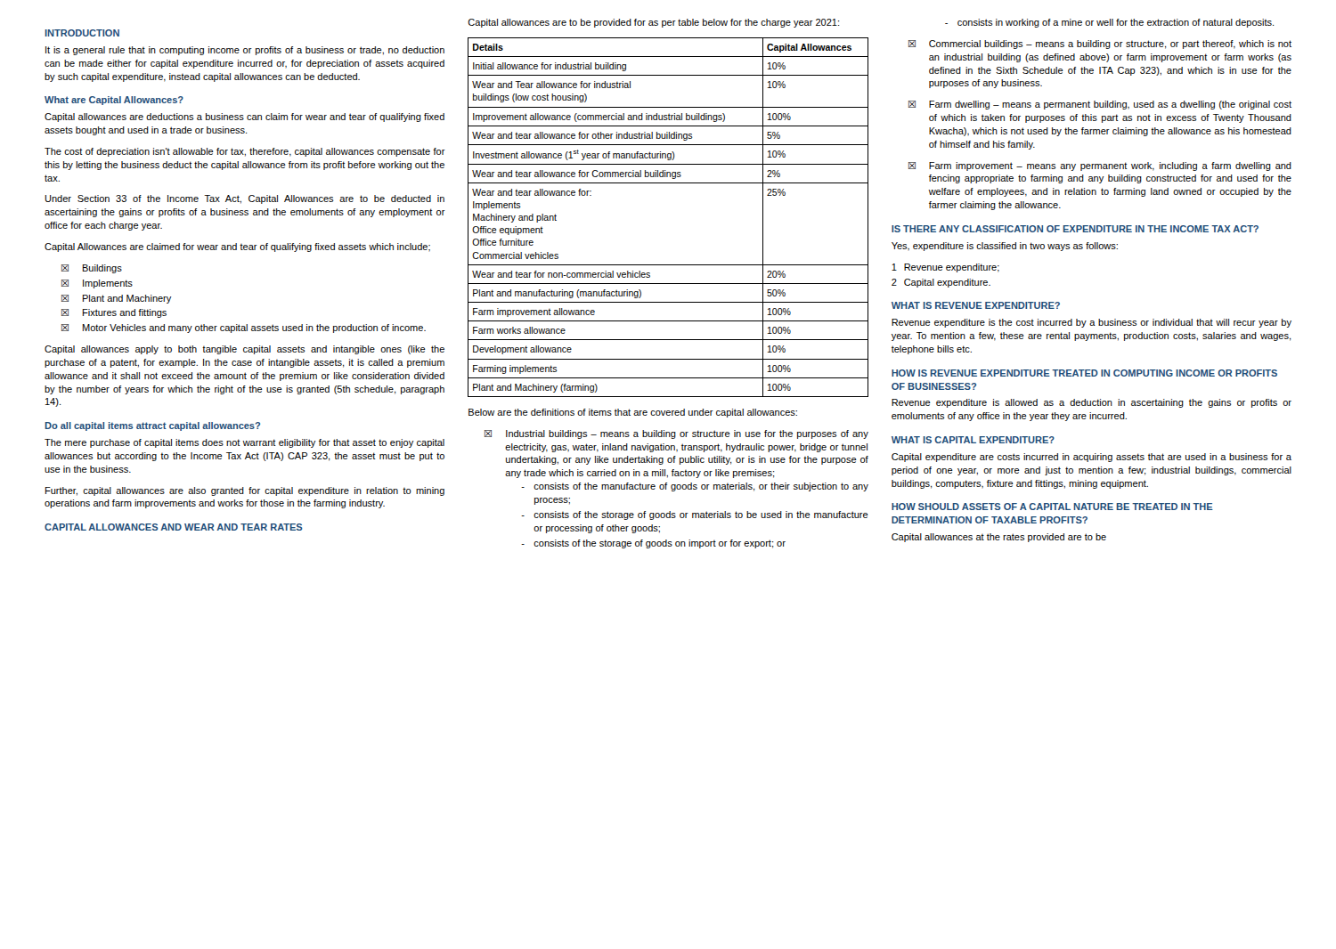Introduction
It is a general rule that in computing income or profits of a business or trade, no deduction can be made either for capital expenditure incurred or, for depreciation of assets acquired by such capital expenditure, instead capital allowances can be deducted.
What are Capital Allowances?
Capital allowances are deductions a business can claim for wear and tear of qualifying fixed assets bought and used in a trade or business.
The cost of depreciation isn't allowable for tax, therefore, capital allowances compensate for this by letting the business deduct the capital allowance from its profit before working out the tax.
Under Section 33 of the Income Tax Act, Capital Allowances are to be deducted in ascertaining the gains or profits of a business and the emoluments of any employment or office for each charge year.
Capital Allowances are claimed for wear and tear of qualifying fixed assets which include;
Buildings
Implements
Plant and Machinery
Fixtures and fittings
Motor Vehicles and many other capital assets used in the production of income.
Capital allowances apply to both tangible capital assets and intangible ones (like the purchase of a patent, for example. In the case of intangible assets, it is called a premium allowance and it shall not exceed the amount of the premium or like consideration divided by the number of years for which the right of the use is granted (5th schedule, paragraph 14).
Do all capital items attract capital allowances?
The mere purchase of capital items does not warrant eligibility for that asset to enjoy capital allowances but according to the Income Tax Act (ITA) CAP 323, the asset must be put to use in the business.
Further, capital allowances are also granted for capital expenditure in relation to mining operations and farm improvements and works for those in the farming industry.
Capital Allowances and Wear and Tear Rates
Capital allowances are to be provided for as per table below for the charge year 2021:
| Details | Capital Allowances |
| --- | --- |
| Initial allowance for industrial building | 10% |
| Wear and Tear allowance for industrial buildings (low cost housing) | 10% |
| Improvement allowance (commercial and industrial buildings) | 100% |
| Wear and tear allowance for other industrial buildings | 5% |
| Investment allowance (1 st year of manufacturing) | 10% |
| Wear and tear allowance for Commercial buildings | 2% |
| Wear and tear allowance for: Implements Machinery and plant Office equipment Office furniture Commercial vehicles | 25% |
| Wear and tear for non-commercial vehicles | 20% |
| Plant and manufacturing (manufacturing) | 50% |
| Farm improvement allowance | 100% |
| Farm works allowance | 100% |
| Development allowance | 10% |
| Farming implements | 100% |
| Plant and Machinery (farming) | 100% |
Below are the definitions of items that are covered under capital allowances:
Industrial buildings – means a building or structure in use for the purposes of any electricity, gas, water, inland navigation, transport, hydraulic power, bridge or tunnel undertaking, or any like undertaking of public utility, or is in use for the purpose of any trade which is carried on in a mill, factory or like premises;
consists of the manufacture of goods or materials, or their subjection to any process;
consists of the storage of goods or materials to be used in the manufacture or processing of other goods;
consists of the storage of goods on import or for export; or
consists in working of a mine or well for the extraction of natural deposits.
Commercial buildings – means a building or structure, or part thereof, which is not an industrial building (as defined above) or farm improvement or farm works (as defined in the Sixth Schedule of the ITA Cap 323), and which is in use for the purposes of any business.
Farm dwelling – means a permanent building, used as a dwelling (the original cost of which is taken for purposes of this part as not in excess of Twenty Thousand Kwacha), which is not used by the farmer claiming the allowance as his homestead of himself and his family.
Farm improvement – means any permanent work, including a farm dwelling and fencing appropriate to farming and any building constructed for and used for the welfare of employees, and in relation to farming land owned or occupied by the farmer claiming the allowance.
Is there any classification of expenditure in the Income Tax Act?
Yes, expenditure is classified in two ways as follows:
1 Revenue expenditure;
2 Capital expenditure.
What is revenue expenditure?
Revenue expenditure is the cost incurred by a business or individual that will recur year by year. To mention a few, these are rental payments, production costs, salaries and wages, telephone bills etc.
How is revenue expenditure treated in computing income or profits of businesses?
Revenue expenditure is allowed as a deduction in ascertaining the gains or profits or emoluments of any office in the year they are incurred.
What is capital expenditure?
Capital expenditure are costs incurred in acquiring assets that are used in a business for a period of one year, or more and just to mention a few; industrial buildings, commercial buildings, computers, fixture and fittings, mining equipment.
How should assets of a capital nature be treated in the determination of taxable profits?
Capital allowances at the rates provided are to be